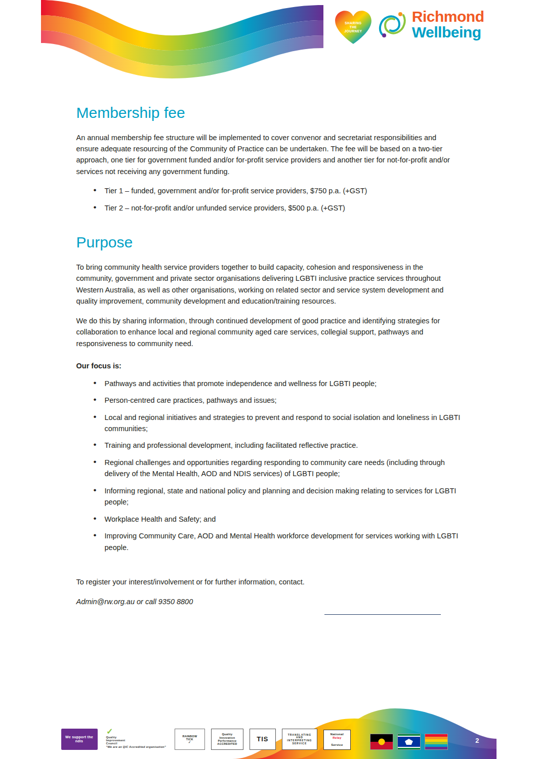Sharing
the
Journey
Richmond Wellbeing
Membership fee
An annual membership fee structure will be implemented to cover convenor and secretariat responsibilities and ensure adequate resourcing of the Community of Practice can be undertaken. The fee will be based on a two-tier approach, one tier for government funded and/or for-profit service providers and another tier for not-for-profit and/or services not receiving any government funding.
Tier 1 – funded, government and/or for-profit service providers, $750 p.a. (+GST)
Tier 2 – not-for-profit and/or unfunded service providers, $500 p.a. (+GST)
Purpose
To bring community health service providers together to build capacity, cohesion and responsiveness in the community, government and private sector organisations delivering LGBTI inclusive practice services throughout Western Australia, as well as other organisations, working on related sector and service system development and quality improvement, community development and education/training resources.
We do this by sharing information, through continued development of good practice and identifying strategies for collaboration to enhance local and regional community aged care services, collegial support, pathways and responsiveness to community need.
Our focus is:
Pathways and activities that promote independence and wellness for LGBTI people;
Person-centred care practices, pathways and issues;
Local and regional initiatives and strategies to prevent and respond to social isolation and loneliness in LGBTI communities;
Training and professional development, including facilitated reflective practice.
Regional challenges and opportunities regarding responding to community care needs (including through delivery of the Mental Health, AOD and NDIS services) of LGBTI people;
Informing regional, state and national policy and planning and decision making relating to services for LGBTI people;
Workplace Health and Safety; and
Improving Community Care, AOD and Mental Health workforce development for services working with LGBTI people.
To register your interest/involvement or for further information, contact.
Admin@rw.org.au or call 9350 8800
We support the
ndis
✓ Quality
Improvement
Council
"We are an QIC Accredited organisation"
RAINBOW
TICK
✓
Quality
Innovation
Performance
ACCREDITED
TIS
TRANSLATING
AND
INTERPRETING
SERVICE
National
Relay
Service
2